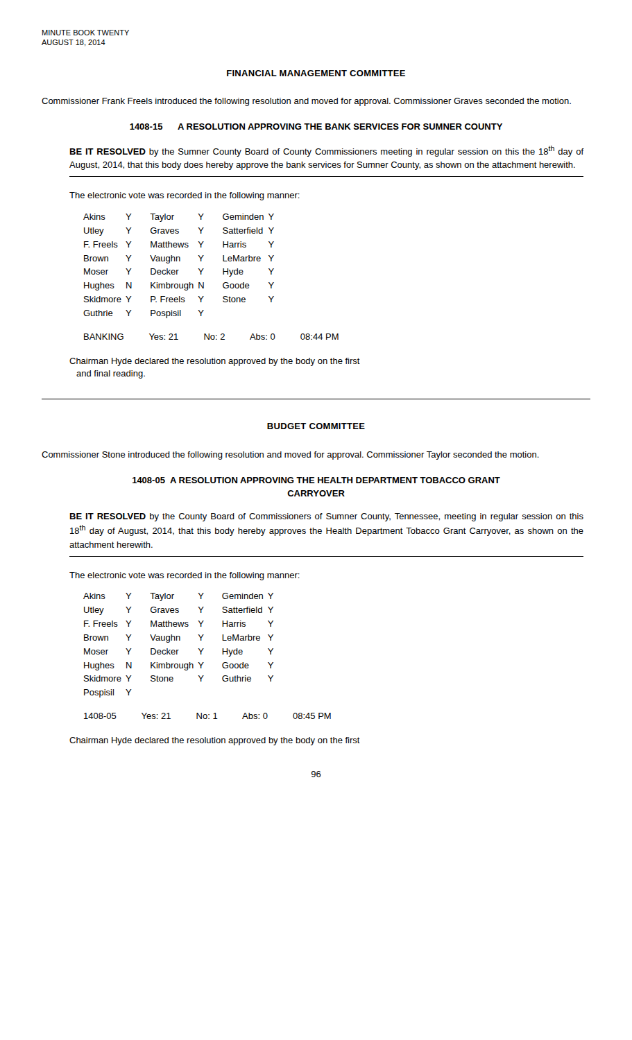MINUTE BOOK TWENTY
AUGUST 18, 2014
FINANCIAL MANAGEMENT COMMITTEE
Commissioner Frank Freels introduced the following resolution and moved for approval. Commissioner Graves seconded the motion.
1408-15 A RESOLUTION APPROVING THE BANK SERVICES FOR SUMNER COUNTY
BE IT RESOLVED by the Sumner County Board of County Commissioners meeting in regular session on this the 18th day of August, 2014, that this body does hereby approve the bank services for Sumner County, as shown on the attachment herewith.
The electronic vote was recorded in the following manner:
| Akins | Y | Taylor | Y | Geminden | Y |
| Utley | Y | Graves | Y | Satterfield | Y |
| F. Freels | Y | Matthews | Y | Harris | Y |
| Brown | Y | Vaughn | Y | LeMarbre | Y |
| Moser | Y | Decker | Y | Hyde | Y |
| Hughes | N | Kimbrough | N | Goode | Y |
| Skidmore | Y | P. Freels | Y | Stone | Y |
| Guthrie | Y | Pospisil | Y | | |
BANKING Yes: 21 No: 2 Abs: 0 08:44 PM
Chairman Hyde declared the resolution approved by the body on the first and final reading.
BUDGET COMMITTEE
Commissioner Stone introduced the following resolution and moved for approval. Commissioner Taylor seconded the motion.
1408-05 A RESOLUTION APPROVING THE HEALTH DEPARTMENT TOBACCO GRANT CARRYOVER
BE IT RESOLVED by the County Board of Commissioners of Sumner County, Tennessee, meeting in regular session on this 18th day of August, 2014, that this body hereby approves the Health Department Tobacco Grant Carryover, as shown on the attachment herewith.
The electronic vote was recorded in the following manner:
| Akins | Y | Taylor | Y | Geminden | Y |
| Utley | Y | Graves | Y | Satterfield | Y |
| F. Freels | Y | Matthews | Y | Harris | Y |
| Brown | Y | Vaughn | Y | LeMarbre | Y |
| Moser | Y | Decker | Y | Hyde | Y |
| Hughes | N | Kimbrough | Y | Goode | Y |
| Skidmore | Y | Stone | Y | Guthrie | Y |
| Pospisil | Y | | | | |
1408-05 Yes: 21 No: 1 Abs: 0 08:45 PM
Chairman Hyde declared the resolution approved by the body on the first
96